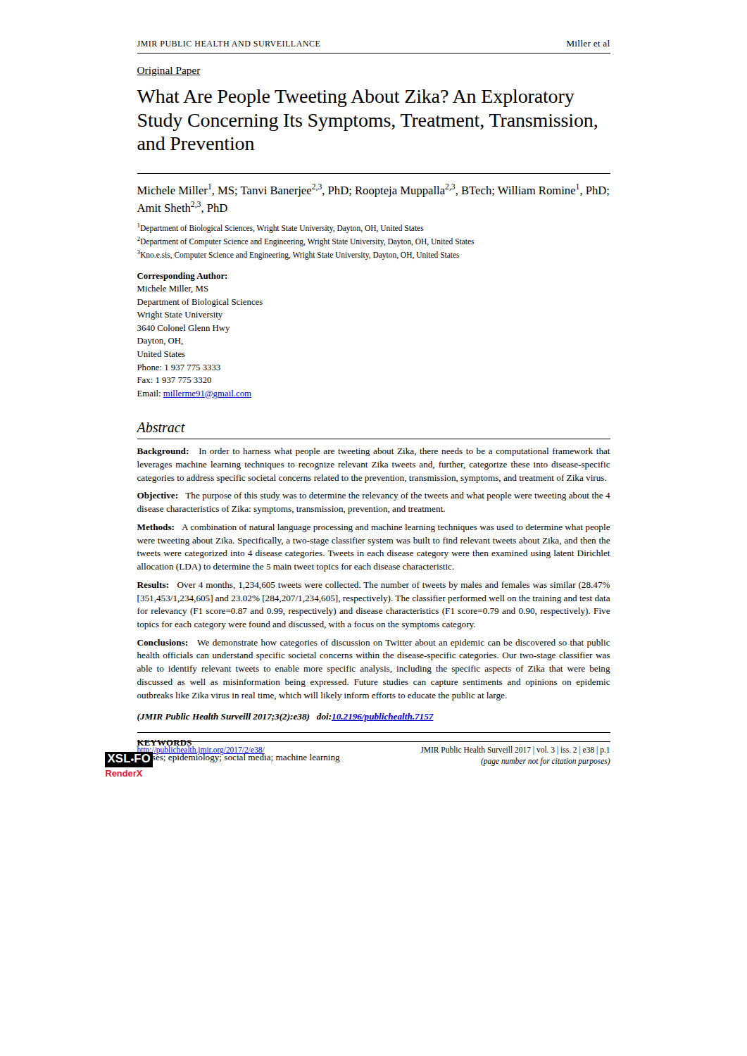JMIR Public Health and Surveillance
Miller et al
Original Paper
What Are People Tweeting About Zika? An Exploratory Study Concerning Its Symptoms, Treatment, Transmission, and Prevention
Michele Miller1, MS; Tanvi Banerjee2,3, PhD; Roopteja Muppalla2,3, BTech; William Romine1, PhD; Amit Sheth2,3, PhD
1Department of Biological Sciences, Wright State University, Dayton, OH, United States
2Department of Computer Science and Engineering, Wright State University, Dayton, OH, United States
3Kno.e.sis, Computer Science and Engineering, Wright State University, Dayton, OH, United States
Corresponding Author:
Michele Miller, MS
Department of Biological Sciences
Wright State University
3640 Colonel Glenn Hwy
Dayton, OH,
United States
Phone: 1 937 775 3333
Fax: 1 937 775 3320
Email: millerme91@gmail.com
Abstract
Background: In order to harness what people are tweeting about Zika, there needs to be a computational framework that leverages machine learning techniques to recognize relevant Zika tweets and, further, categorize these into disease-specific categories to address specific societal concerns related to the prevention, transmission, symptoms, and treatment of Zika virus.
Objective: The purpose of this study was to determine the relevancy of the tweets and what people were tweeting about the 4 disease characteristics of Zika: symptoms, transmission, prevention, and treatment.
Methods: A combination of natural language processing and machine learning techniques was used to determine what people were tweeting about Zika. Specifically, a two-stage classifier system was built to find relevant tweets about Zika, and then the tweets were categorized into 4 disease categories. Tweets in each disease category were then examined using latent Dirichlet allocation (LDA) to determine the 5 main tweet topics for each disease characteristic.
Results: Over 4 months, 1,234,605 tweets were collected. The number of tweets by males and females was similar (28.47% [351,453/1,234,605] and 23.02% [284,207/1,234,605], respectively). The classifier performed well on the training and test data for relevancy (F1 score=0.87 and 0.99, respectively) and disease characteristics (F1 score=0.79 and 0.90, respectively). Five topics for each category were found and discussed, with a focus on the symptoms category.
Conclusions: We demonstrate how categories of discussion on Twitter about an epidemic can be discovered so that public health officials can understand specific societal concerns within the disease-specific categories. Our two-stage classifier was able to identify relevant tweets to enable more specific analysis, including the specific aspects of Zika that were being discussed as well as misinformation being expressed. Future studies can capture sentiments and opinions on epidemic outbreaks like Zika virus in real time, which will likely inform efforts to educate the public at large.
(JMIR Public Health Surveill 2017;3(2):e38) doi:10.2196/publichealth.7157
KEYWORDS
viruses; epidemiology; social media; machine learning
http://publichealth.jmir.org/2017/2/e38/
JMIR Public Health Surveill 2017 | vol. 3 | iss. 2 | e38 | p.1
(page number not for citation purposes)
XSL•FO
RenderX